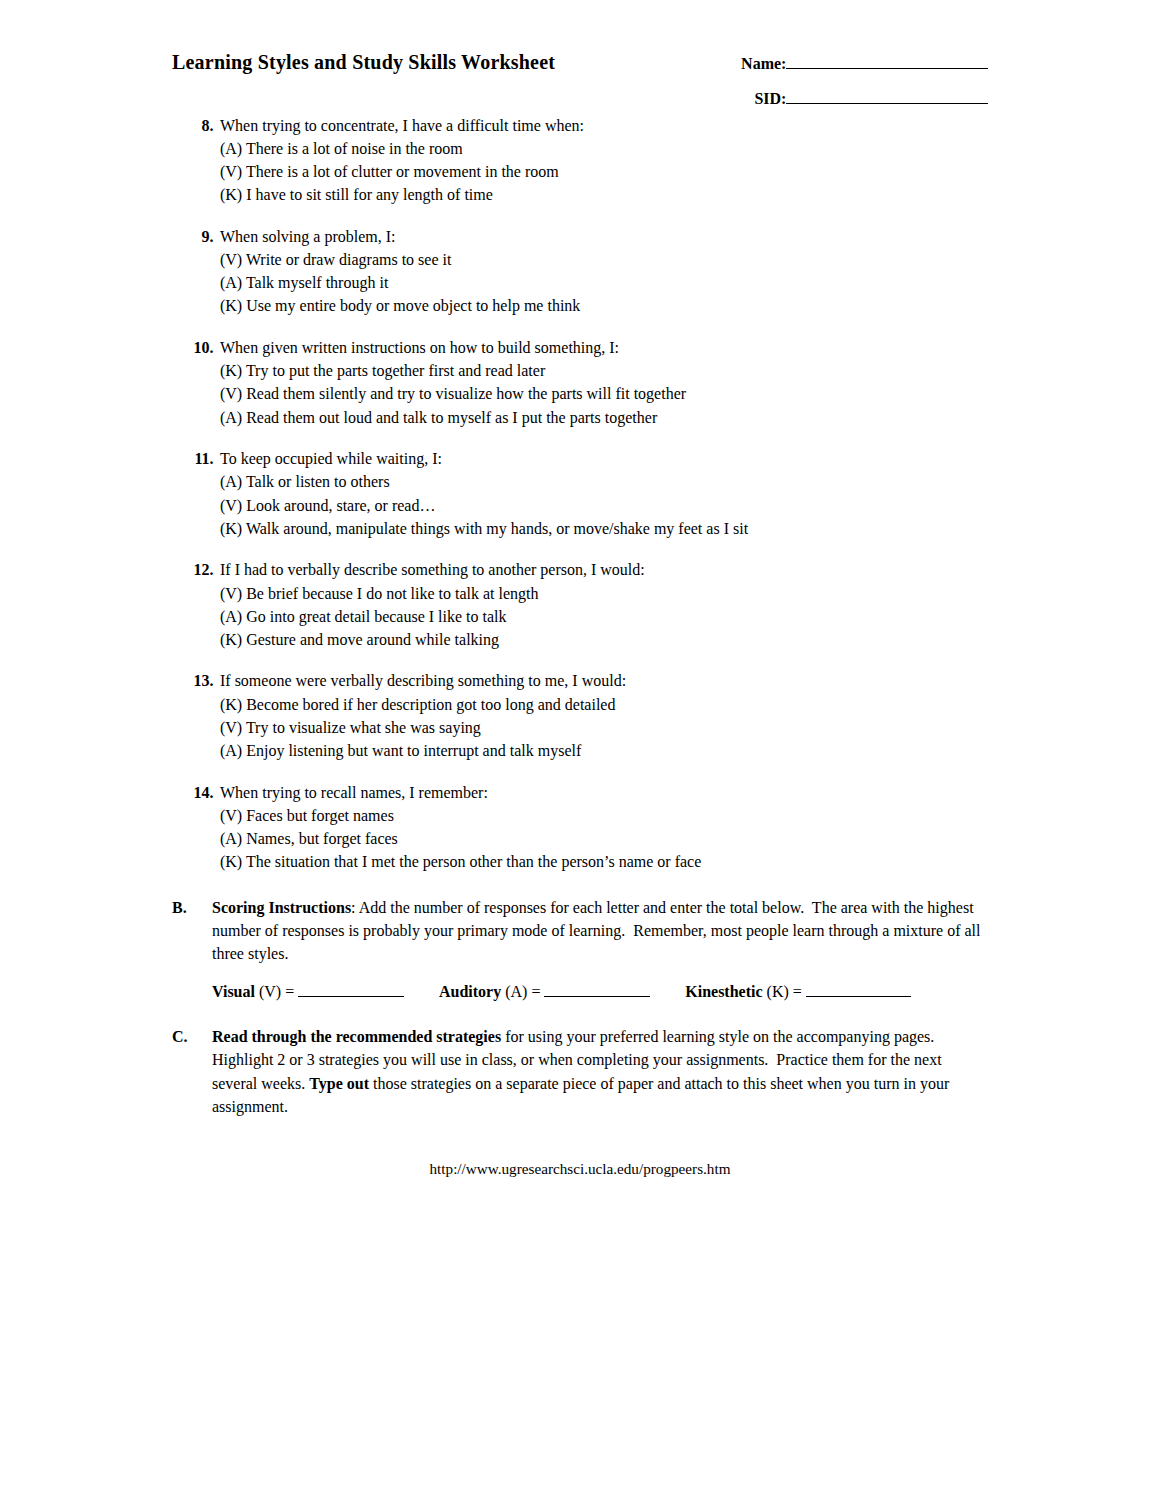Learning Styles and Study Skills Worksheet
Name:
SID:
8.
When trying to concentrate, I have a difficult time when:
(A) There is a lot of noise in the room
(V) There is a lot of clutter or movement in the room
(K) I have to sit still for any length of time
9.
When solving a problem, I:
(V) Write or draw diagrams to see it
(A) Talk myself through it
(K) Use my entire body or move object to help me think
10.
When given written instructions on how to build something, I:
(K) Try to put the parts together first and read later
(V) Read them silently and try to visualize how the parts will fit together
(A) Read them out loud and talk to myself as I put the parts together
11.
To keep occupied while waiting, I:
(A) Talk or listen to others
(V) Look around, stare, or read…
(K) Walk around, manipulate things with my hands, or move/shake my feet as I sit
12.
If I had to verbally describe something to another person, I would:
(V) Be brief because I do not like to talk at length
(A) Go into great detail because I like to talk
(K) Gesture and move around while talking
13.
If someone were verbally describing something to me, I would:
(K) Become bored if her description got too long and detailed
(V) Try to visualize what she was saying
(A) Enjoy listening but want to interrupt and talk myself
14.
When trying to recall names, I remember:
(V) Faces but forget names
(A) Names, but forget faces
(K) The situation that I met the person other than the person’s name or face
B.
Scoring Instructions: Add the number of responses for each letter and enter the total below. The area with the highest number of responses is probably your primary mode of learning. Remember, most people learn through a mixture of all three styles.
Visual (V) = Auditory (A) = Kinesthetic (K) =
C.
Read through the recommended strategies for using your preferred learning style on the accompanying pages. Highlight 2 or 3 strategies you will use in class, or when completing your assignments. Practice them for the next several weeks. Type out those strategies on a separate piece of paper and attach to this sheet when you turn in your assignment.
http://www.ugresearchsci.ucla.edu/progpeers.htm